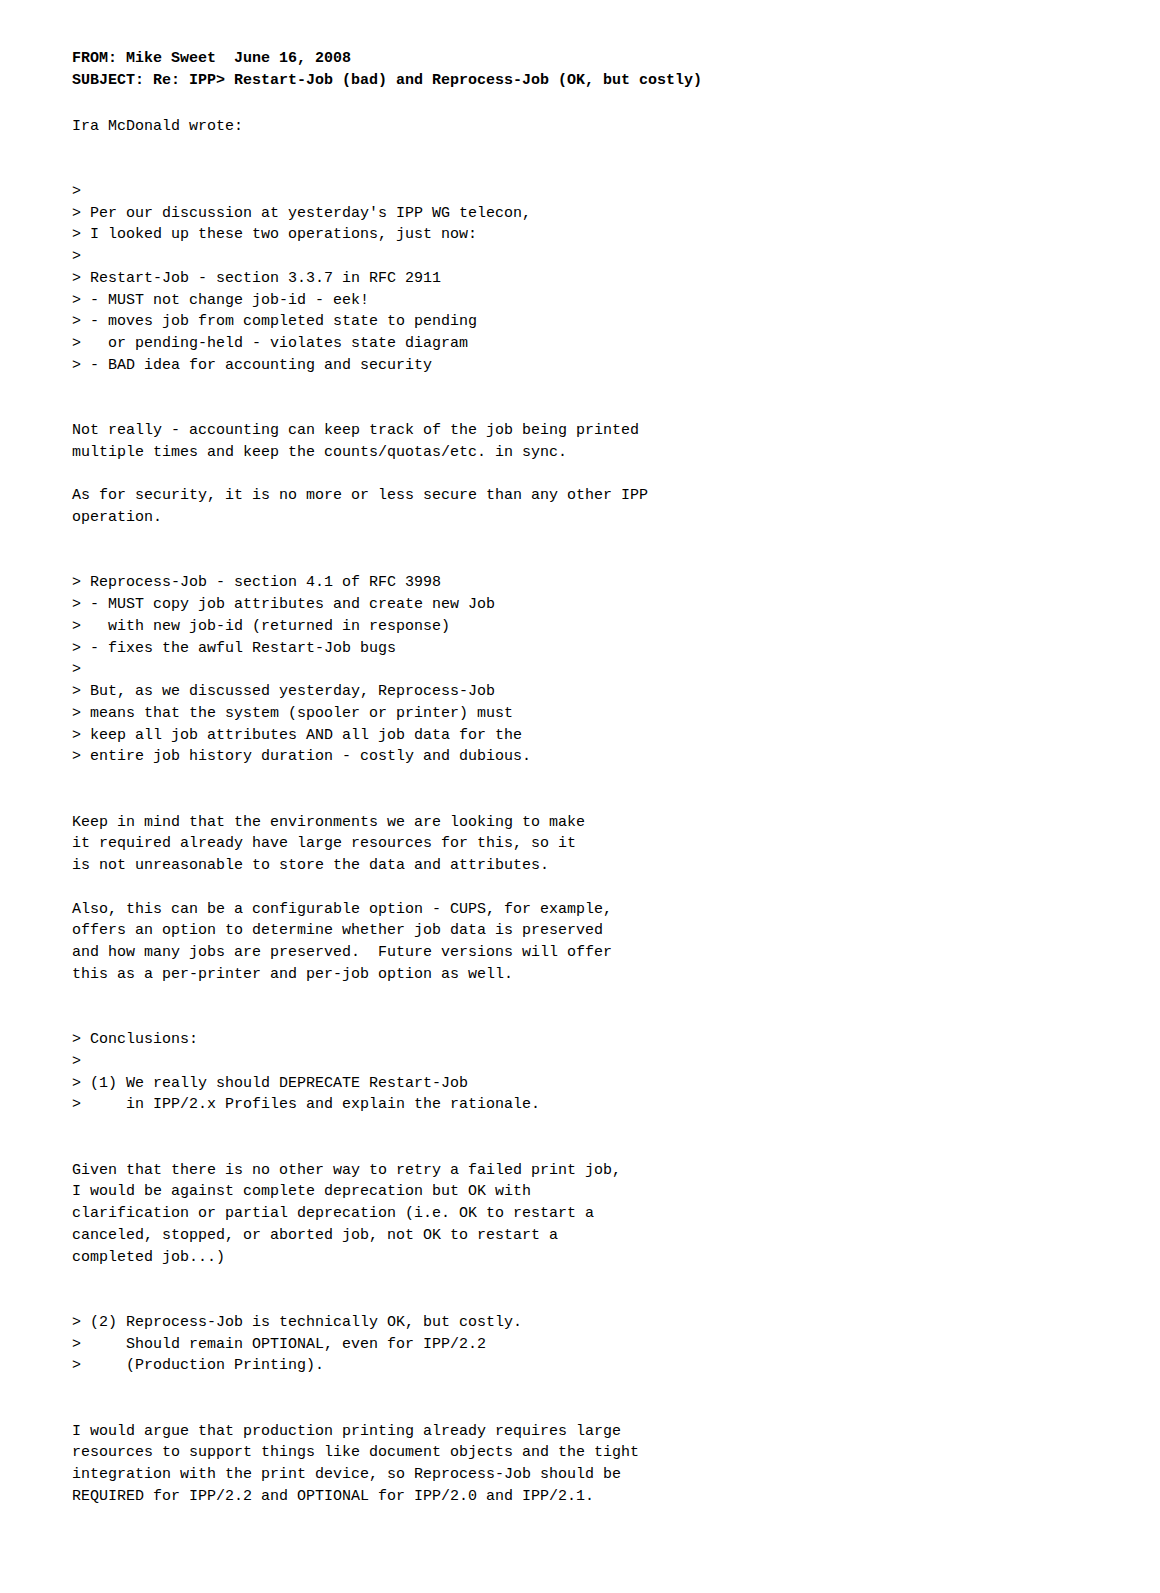FROM: Mike Sweet June 16, 2008
SUBJECT: Re: IPP> Restart-Job (bad) and Reprocess-Job (OK, but costly)
Ira McDonald wrote:
> > Per our discussion at yesterday's IPP WG telecon, > I looked up these two operations, just now: > > Restart-Job - section 3.3.7 in RFC 2911 > - MUST not change job-id - eek! > - moves job from completed state to pending > or pending-held - violates state diagram > - BAD idea for accounting and security
Not really - accounting can keep track of the job being printed multiple times and keep the counts/quotas/etc. in sync.
As for security, it is no more or less secure than any other IPP operation.
> Reprocess-Job - section 4.1 of RFC 3998 > - MUST copy job attributes and create new Job > with new job-id (returned in response) > - fixes the awful Restart-Job bugs > > But, as we discussed yesterday, Reprocess-Job > means that the system (spooler or printer) must > keep all job attributes AND all job data for the > entire job history duration - costly and dubious.
Keep in mind that the environments we are looking to make it required already have large resources for this, so it is not unreasonable to store the data and attributes.
Also, this can be a configurable option - CUPS, for example, offers an option to determine whether job data is preserved and how many jobs are preserved. Future versions will offer this as a per-printer and per-job option as well.
> Conclusions: > > (1) We really should DEPRECATE Restart-Job > in IPP/2.x Profiles and explain the rationale.
Given that there is no other way to retry a failed print job, I would be against complete deprecation but OK with clarification or partial deprecation (i.e. OK to restart a canceled, stopped, or aborted job, not OK to restart a completed job...)
> (2) Reprocess-Job is technically OK, but costly. > Should remain OPTIONAL, even for IPP/2.2 > (Production Printing).
I would argue that production printing already requires large resources to support things like document objects and the tight integration with the print device, so Reprocess-Job should be REQUIRED for IPP/2.2 and OPTIONAL for IPP/2.0 and IPP/2.1.